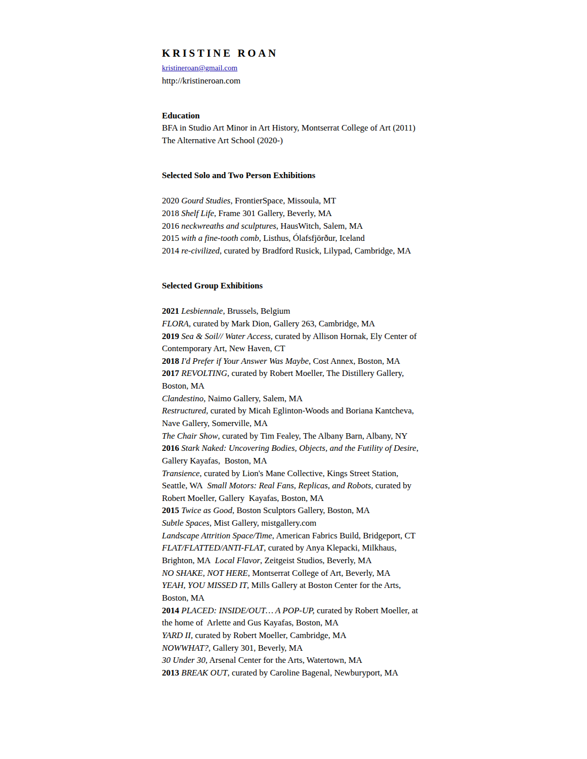KRISTINE ROAN
kristineroan@gmail.com
http://kristineroan.com
Education
BFA in Studio Art Minor in Art History, Montserrat College of Art (2011)
The Alternative Art School (2020-)
Selected Solo and Two Person Exhibitions
2020 Gourd Studies, FrontierSpace, Missoula, MT
2018 Shelf Life, Frame 301 Gallery, Beverly, MA
2016 neckwreaths and sculptures, HausWitch, Salem, MA
2015 with a fine-tooth comb, Listhus, Ólafsfjörður, Iceland
2014 re-civilized, curated by Bradford Rusick, Lilypad, Cambridge, MA
Selected Group Exhibitions
2021 Lesbiennale, Brussels, Belgium
FLORA, curated by Mark Dion, Gallery 263, Cambridge, MA
2019 Sea & Soil// Water Access, curated by Allison Hornak, Ely Center of Contemporary Art, New Haven, CT
2018 I'd Prefer if Your Answer Was Maybe, Cost Annex, Boston, MA
2017 REVOLTING, curated by Robert Moeller, The Distillery Gallery, Boston, MA
Clandestino, Naimo Gallery, Salem, MA
Restructured, curated by Micah Eglinton-Woods and Boriana Kantcheva, Nave Gallery, Somerville, MA
The Chair Show, curated by Tim Fealey, The Albany Barn, Albany, NY
2016 Stark Naked: Uncovering Bodies, Objects, and the Futility of Desire, Gallery Kayafas, Boston, MA
Transience, curated by Lion's Mane Collective, Kings Street Station, Seattle, WA Small Motors: Real Fans, Replicas, and Robots, curated by Robert Moeller, Gallery Kayafas, Boston, MA
2015 Twice as Good, Boston Sculptors Gallery, Boston, MA
Subtle Spaces, Mist Gallery, mistgallery.com
Landscape Attrition Space/Time, American Fabrics Build, Bridgeport, CT
FLAT/FLATTED/ANTI-FLAT, curated by Anya Klepacki, Milkhaus, Brighton, MA Local Flavor, Zeitgeist Studios, Beverly, MA
NO SHAKE, NOT HERE, Montserrat College of Art, Beverly, MA
YEAH, YOU MISSED IT, Mills Gallery at Boston Center for the Arts, Boston, MA
2014 PLACED: INSIDE/OUT… A POP-UP, curated by Robert Moeller, at the home of Arlette and Gus Kayafas, Boston, MA
YARD II, curated by Robert Moeller, Cambridge, MA
NOWWHAT?, Gallery 301, Beverly, MA
30 Under 30, Arsenal Center for the Arts, Watertown, MA
2013 BREAK OUT, curated by Caroline Bagenal, Newburyport, MA